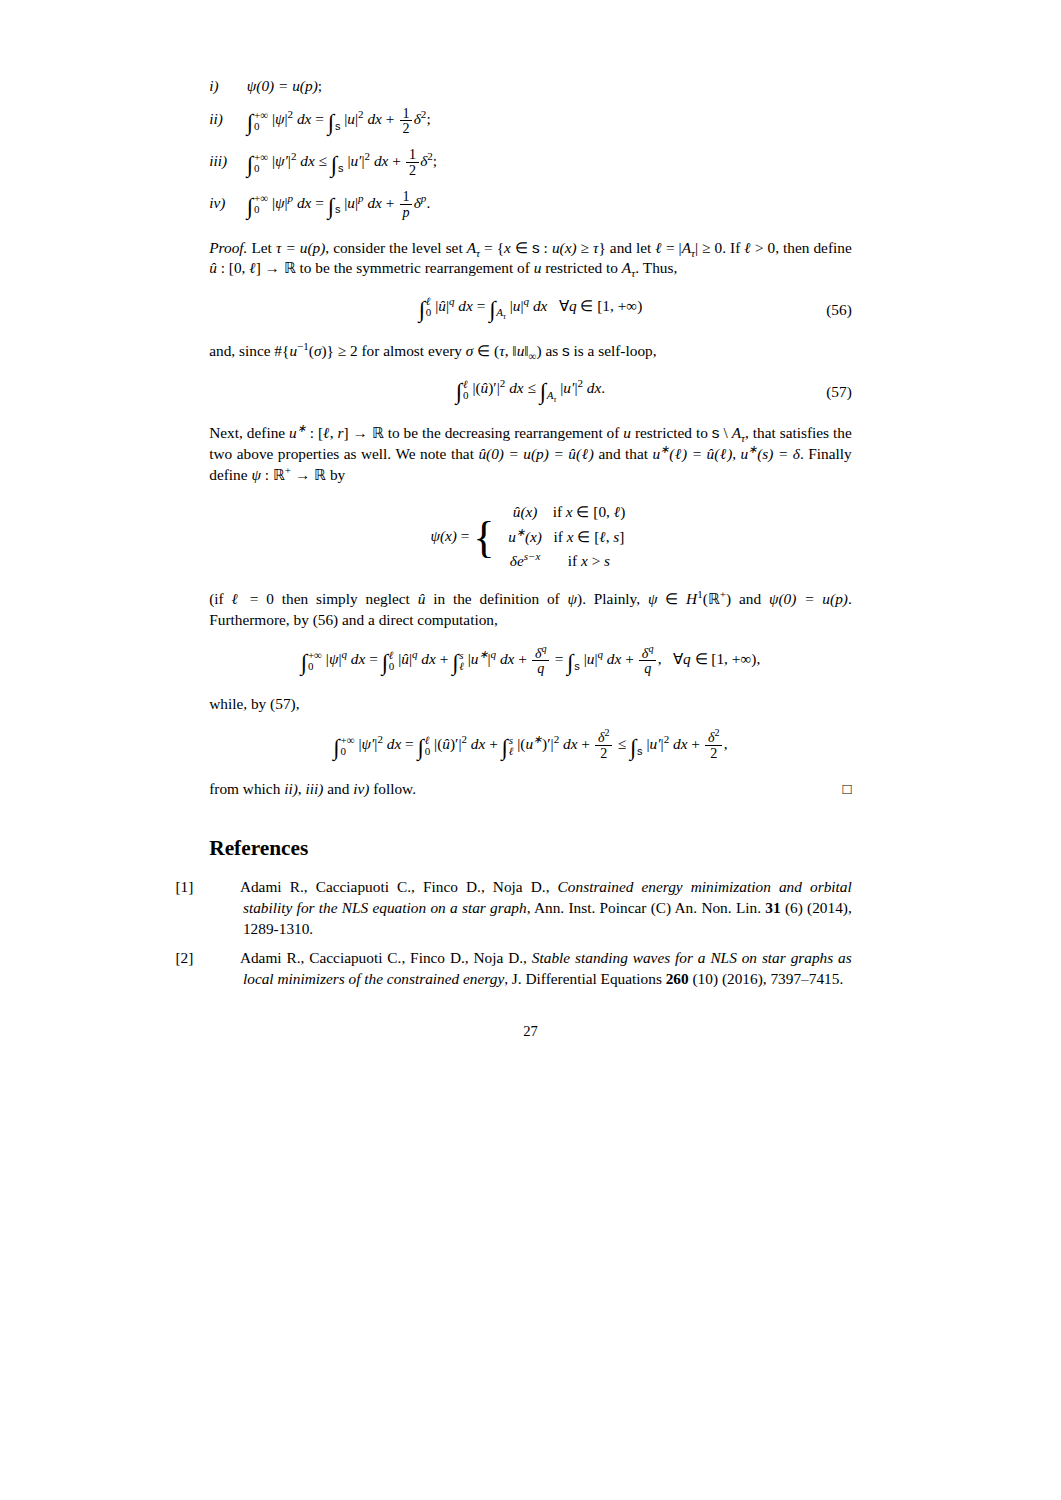i) ψ(0) = u(p);
ii) ∫+∞0 |ψ|2 dx = ∫ s |u|2 dx + 12 δ2;
iii) ∫+∞0 |ψ′|2 dx ≤ ∫ s |u′|2 dx + 12 δ2;
iv) ∫+∞0 |ψ|p dx = ∫ s |u|p dx + 1 p δp.
Proof. Let τ = u(p), consider the level set Aτ = {x ∈ s : u(x) ≥ τ} and let ℓ = |Aτ| ≥ 0. If ℓ > 0, then define û : [0, ℓ] → ℝ to be the symmetric rearrangement of u restricted to Aτ. Thus,
∫ℓ 0 |û|q dx = ∫ Aτ |u|q dx ∀q ∈ [1, +∞) (56)
and, since #{u−1(σ)} ≥ 2 for almost every σ ∈ (τ, ‖u‖∞) as s is a self-loop,
∫ℓ 0 |(û)′|2 dx ≤ ∫ Aτ |u′|2 dx. (57)
Next, define u∗ : [ℓ, r] → ℝ to be the decreasing rearrangement of u restricted to s \ Aτ, that satisfies the two above properties as well. We note that û(0) = u(p) = û(ℓ) and that u∗(ℓ) = û(ℓ), u∗(s) = δ. Finally define ψ : ℝ+ → ℝ by
ψ(x) = {
| û(x) | if x ∈ [0, ℓ ) |
| u ∗ (x) | if x ∈ [ ℓ , s ] |
| δe s−x | if x > s |
(if ℓ = 0 then simply neglect û in the definition of ψ). Plainly, ψ ∈ H1(ℝ+) and ψ(0) = u(p). Furthermore, by (56) and a direct computation,
∫+∞0 |ψ|q dx = ∫ℓ 0 |û|q dx + ∫sℓ |u∗|q dx + δq q = ∫ s |u|q dx + δq q, ∀q ∈ [1, +∞),
while, by (57),
∫+∞0 |ψ′|2 dx = ∫ℓ 0 |(û)′|2 dx + ∫sℓ |(u∗)′|2 dx + δ22 ≤ ∫ s |u′|2 dx + δ22,
from which ii), iii) and iv) follow. □
References
[1] Adami R., Cacciapuoti C., Finco D., Noja D., Constrained energy minimization and orbital stability for the NLS equation on a star graph, Ann. Inst. Poincar (C) An. Non. Lin. 31 (6) (2014), 1289-1310.
[2] Adami R., Cacciapuoti C., Finco D., Noja D., Stable standing waves for a NLS on star graphs as local minimizers of the constrained energy, J. Differential Equations 260 (10) (2016), 7397–7415.
27